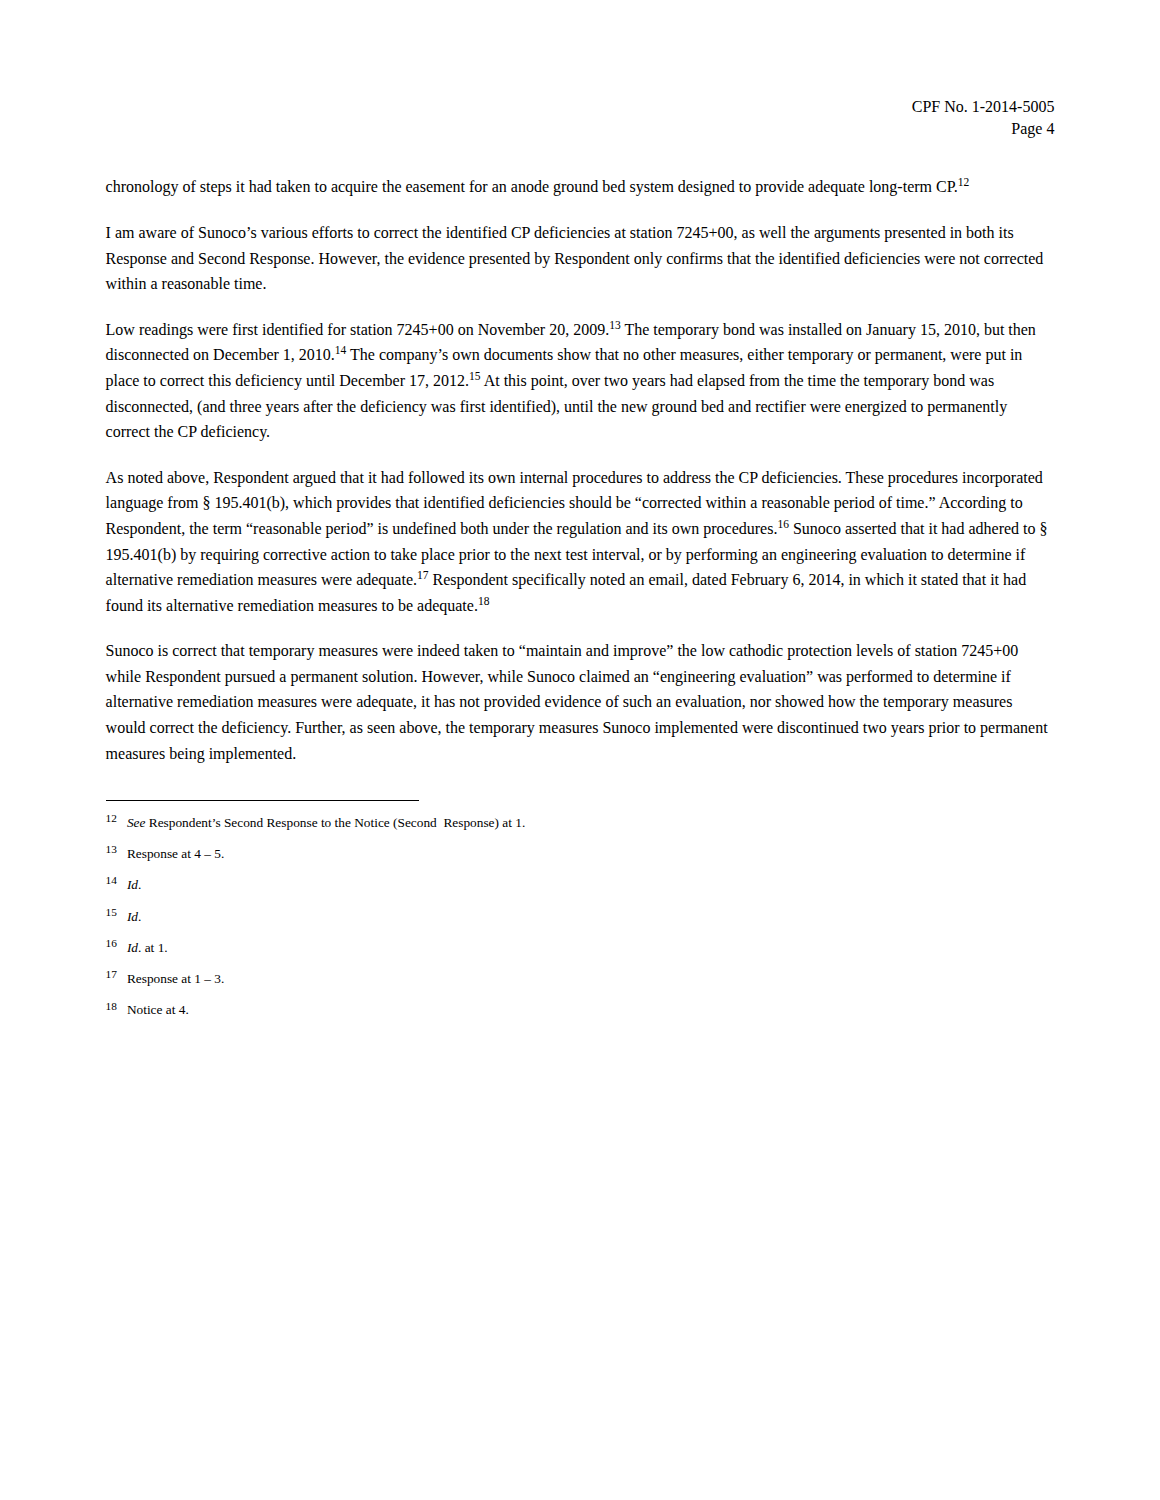CPF No. 1-2014-5005
Page 4
chronology of steps it had taken to acquire the easement for an anode ground bed system designed to provide adequate long-term CP.12
I am aware of Sunoco’s various efforts to correct the identified CP deficiencies at station 7245+00, as well the arguments presented in both its Response and Second Response. However, the evidence presented by Respondent only confirms that the identified deficiencies were not corrected within a reasonable time.
Low readings were first identified for station 7245+00 on November 20, 2009.13 The temporary bond was installed on January 15, 2010, but then disconnected on December 1, 2010.14 The company’s own documents show that no other measures, either temporary or permanent, were put in place to correct this deficiency until December 17, 2012.15 At this point, over two years had elapsed from the time the temporary bond was disconnected, (and three years after the deficiency was first identified), until the new ground bed and rectifier were energized to permanently correct the CP deficiency.
As noted above, Respondent argued that it had followed its own internal procedures to address the CP deficiencies. These procedures incorporated language from § 195.401(b), which provides that identified deficiencies should be “corrected within a reasonable period of time.” According to Respondent, the term “reasonable period” is undefined both under the regulation and its own procedures.16 Sunoco asserted that it had adhered to § 195.401(b) by requiring corrective action to take place prior to the next test interval, or by performing an engineering evaluation to determine if alternative remediation measures were adequate.17 Respondent specifically noted an email, dated February 6, 2014, in which it stated that it had found its alternative remediation measures to be adequate.18
Sunoco is correct that temporary measures were indeed taken to “maintain and improve” the low cathodic protection levels of station 7245+00 while Respondent pursued a permanent solution. However, while Sunoco claimed an “engineering evaluation” was performed to determine if alternative remediation measures were adequate, it has not provided evidence of such an evaluation, nor showed how the temporary measures would correct the deficiency. Further, as seen above, the temporary measures Sunoco implemented were discontinued two years prior to permanent measures being implemented.
12 See Respondent’s Second Response to the Notice (Second Response) at 1.
13 Response at 4 – 5.
14 Id.
15 Id.
16 Id. at 1.
17 Response at 1 – 3.
18 Notice at 4.